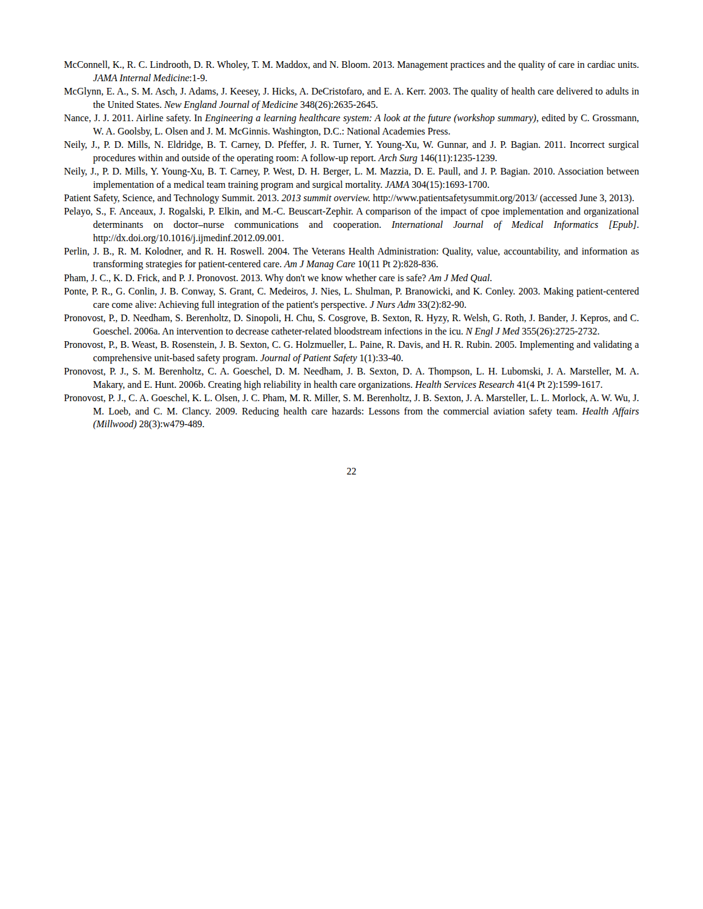McConnell, K., R. C. Lindrooth, D. R. Wholey, T. M. Maddox, and N. Bloom. 2013. Management practices and the quality of care in cardiac units. JAMA Internal Medicine:1-9.
McGlynn, E. A., S. M. Asch, J. Adams, J. Keesey, J. Hicks, A. DeCristofaro, and E. A. Kerr. 2003. The quality of health care delivered to adults in the United States. New England Journal of Medicine 348(26):2635-2645.
Nance, J. J. 2011. Airline safety. In Engineering a learning healthcare system: A look at the future (workshop summary), edited by C. Grossmann, W. A. Goolsby, L. Olsen and J. M. McGinnis. Washington, D.C.: National Academies Press.
Neily, J., P. D. Mills, N. Eldridge, B. T. Carney, D. Pfeffer, J. R. Turner, Y. Young-Xu, W. Gunnar, and J. P. Bagian. 2011. Incorrect surgical procedures within and outside of the operating room: A follow-up report. Arch Surg 146(11):1235-1239.
Neily, J., P. D. Mills, Y. Young-Xu, B. T. Carney, P. West, D. H. Berger, L. M. Mazzia, D. E. Paull, and J. P. Bagian. 2010. Association between implementation of a medical team training program and surgical mortality. JAMA 304(15):1693-1700.
Patient Safety, Science, and Technology Summit. 2013. 2013 summit overview. http://www.patientsafetysummit.org/2013/ (accessed June 3, 2013).
Pelayo, S., F. Anceaux, J. Rogalski, P. Elkin, and M.-C. Beuscart-Zephir. A comparison of the impact of cpoe implementation and organizational determinants on doctor–nurse communications and cooperation. International Journal of Medical Informatics [Epub]. http://dx.doi.org/10.1016/j.ijmedinf.2012.09.001.
Perlin, J. B., R. M. Kolodner, and R. H. Roswell. 2004. The Veterans Health Administration: Quality, value, accountability, and information as transforming strategies for patient-centered care. Am J Manag Care 10(11 Pt 2):828-836.
Pham, J. C., K. D. Frick, and P. J. Pronovost. 2013. Why don't we know whether care is safe? Am J Med Qual.
Ponte, P. R., G. Conlin, J. B. Conway, S. Grant, C. Medeiros, J. Nies, L. Shulman, P. Branowicki, and K. Conley. 2003. Making patient-centered care come alive: Achieving full integration of the patient's perspective. J Nurs Adm 33(2):82-90.
Pronovost, P., D. Needham, S. Berenholtz, D. Sinopoli, H. Chu, S. Cosgrove, B. Sexton, R. Hyzy, R. Welsh, G. Roth, J. Bander, J. Kepros, and C. Goeschel. 2006a. An intervention to decrease catheter-related bloodstream infections in the icu. N Engl J Med 355(26):2725-2732.
Pronovost, P., B. Weast, B. Rosenstein, J. B. Sexton, C. G. Holzmueller, L. Paine, R. Davis, and H. R. Rubin. 2005. Implementing and validating a comprehensive unit-based safety program. Journal of Patient Safety 1(1):33-40.
Pronovost, P. J., S. M. Berenholtz, C. A. Goeschel, D. M. Needham, J. B. Sexton, D. A. Thompson, L. H. Lubomski, J. A. Marsteller, M. A. Makary, and E. Hunt. 2006b. Creating high reliability in health care organizations. Health Services Research 41(4 Pt 2):1599-1617.
Pronovost, P. J., C. A. Goeschel, K. L. Olsen, J. C. Pham, M. R. Miller, S. M. Berenholtz, J. B. Sexton, J. A. Marsteller, L. L. Morlock, A. W. Wu, J. M. Loeb, and C. M. Clancy. 2009. Reducing health care hazards: Lessons from the commercial aviation safety team. Health Affairs (Millwood) 28(3):w479-489.
22